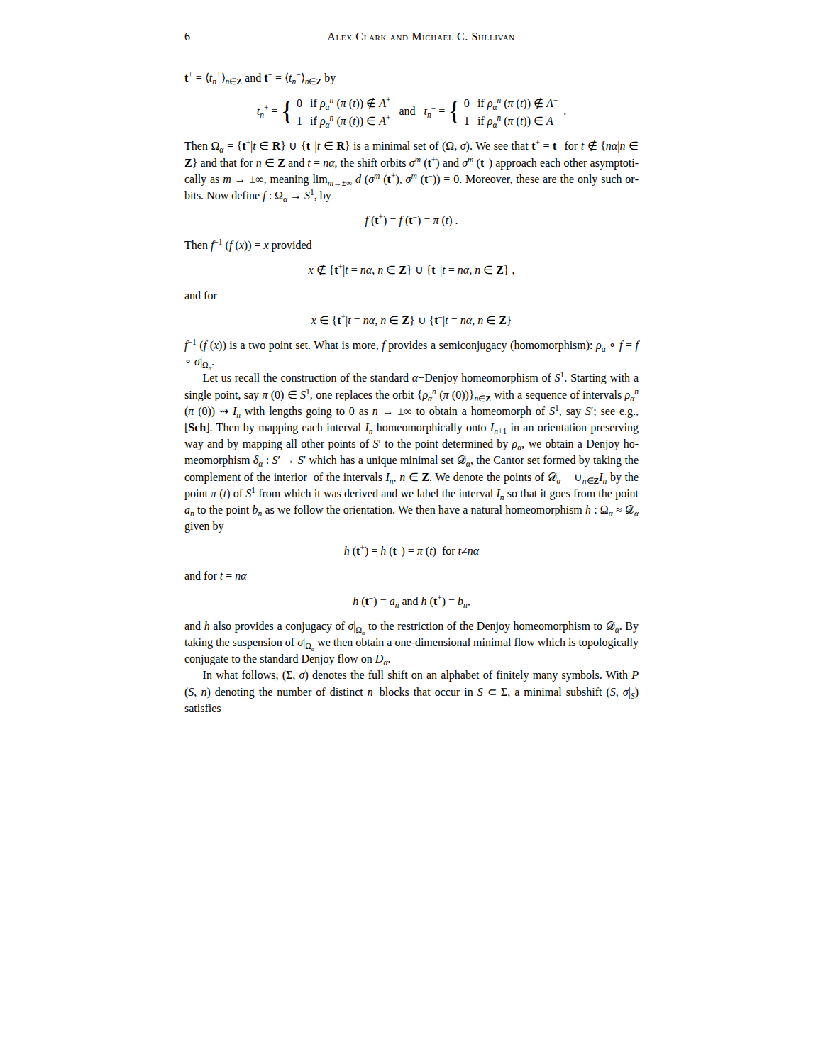6 Alex Clark and Michael C. Sullivan
t+ = ⟨tn+⟩n∈Z and t− = ⟨tn−⟩n∈Z by
tn+ = { 0 if ραn (π (t)) ∉ A+ 1 if ραn (π (t)) ∈ A+ and tn− = { 0 if ραn (π (t)) ∉ A− 1 if ραn (π (t)) ∈ A− .
Then Ωα = {t+|t ∈ R} ∪ {t−|t ∈ R} is a minimal set of (Ω, σ). We see that t+ = t− for t ∉ {nα|n ∈ Z} and that for n ∈ Z and t = nα, the shift orbits σm (t+) and σm (t−) approach each other asymptotically as m → ±∞, meaning limm→±∞ d (σm (t+), σm (t−)) = 0. Moreover, these are the only such orbits. Now define f : Ωα → S1, by
f (t+) = f (t−) = π (t) .
Then f−1 (f (x)) = x provided
x ∉ {t+|t = nα, n ∈ Z} ∪ {t−|t = nα, n ∈ Z} ,
and for
x ∈ {t+|t = nα, n ∈ Z} ∪ {t−|t = nα, n ∈ Z}
f−1 (f (x)) is a two point set. What is more, f provides a semiconjugacy (homomorphism): ρα ∘ f = f ∘ σ|Ωα.
Let us recall the construction of the standard α−Denjoy homeomorphism of S1. Starting with a single point, say π (0) ∈ S1, one replaces the orbit {ραn (π (0))}n∈Z with a sequence of intervals ραn (π (0)) ⇝ In with lengths going to 0 as n → ±∞ to obtain a homeomorph of S1, say S′; see e.g., [Sch]. Then by mapping each interval In homeomorphically onto In+1 in an orientation preserving way and by mapping all other points of S′ to the point determined by ρα, we obtain a Denjoy homeomorphism δα : S′ → S′ which has a unique minimal set 𝒟α, the Cantor set formed by taking the complement of the interior of the intervals In, n ∈ Z. We denote the points of 𝒟α − ∪n∈ZIn by the point π (t) of S1 from which it was derived and we label the interval In so that it goes from the point an to the point bn as we follow the orientation. We then have a natural homeomorphism h : Ωα ≈ 𝒟α given by
h (t+) = h (t−) = π (t) for t≠nα
and for t = nα
h (t−) = an and h (t+) = bn,
and h also provides a conjugacy of σ|Ωα to the restriction of the Denjoy homeomorphism to 𝒟α. By taking the suspension of σ|Ωα we then obtain a one-dimensional minimal flow which is topologically conjugate to the standard Denjoy flow on Dα.
In what follows, (Σ, σ) denotes the full shift on an alphabet of finitely many symbols. With P (S, n) denoting the number of distinct n−blocks that occur in S ⊂ Σ, a minimal subshift (S, σ|S) satisfies